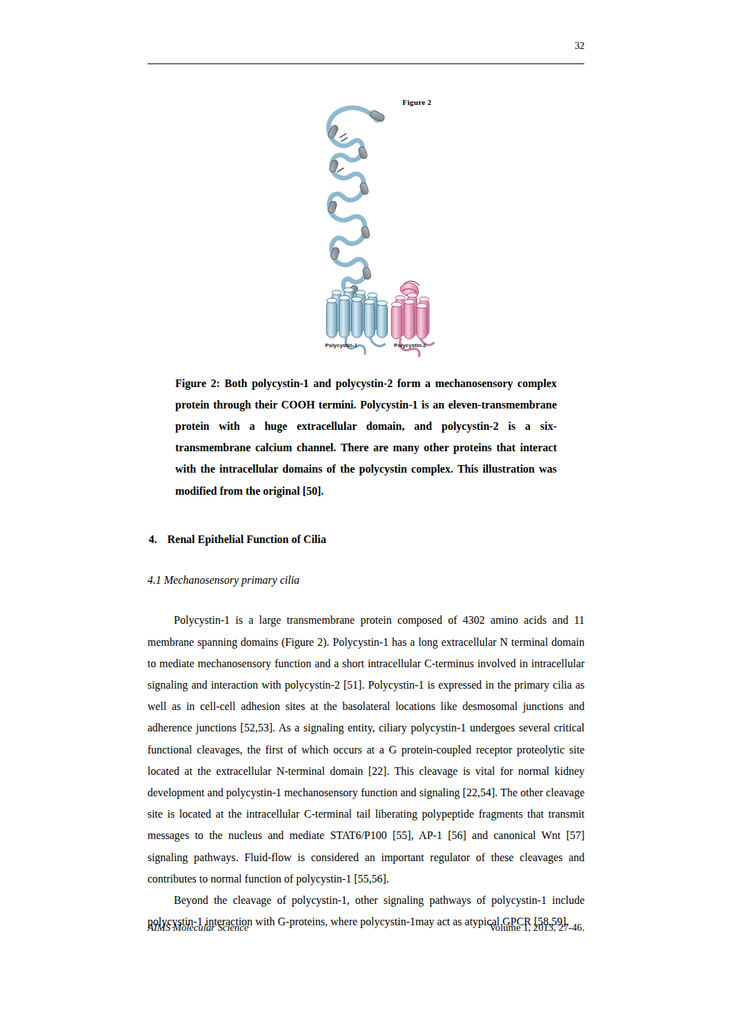32
Figure 2
Polycystin-1 Polycystin-2
Figure 2: Both polycystin-1 and polycystin-2 form a mechanosensory complex protein through their COOH termini. Polycystin-1 is an eleven-transmembrane protein with a huge extracellular domain, and polycystin-2 is a six-transmembrane calcium channel. There are many other proteins that interact with the intracellular domains of the polycystin complex. This illustration was modified from the original [50].
4. Renal Epithelial Function of Cilia
4.1 Mechanosensory primary cilia
Polycystin-1 is a large transmembrane protein composed of 4302 amino acids and 11 membrane spanning domains (Figure 2). Polycystin-1 has a long extracellular N terminal domain to mediate mechanosensory function and a short intracellular C-terminus involved in intracellular signaling and interaction with polycystin-2 [51]. Polycystin-1 is expressed in the primary cilia as well as in cell-cell adhesion sites at the basolateral locations like desmosomal junctions and adherence junctions [52,53]. As a signaling entity, ciliary polycystin-1 undergoes several critical functional cleavages, the first of which occurs at a G protein-coupled receptor proteolytic site located at the extracellular N-terminal domain [22]. This cleavage is vital for normal kidney development and polycystin-1 mechanosensory function and signaling [22,54]. The other cleavage site is located at the intracellular C-terminal tail liberating polypeptide fragments that transmit messages to the nucleus and mediate STAT6/P100 [55], AP-1 [56] and canonical Wnt [57] signaling pathways. Fluid-flow is considered an important regulator of these cleavages and contributes to normal function of polycystin-1 [55,56].
Beyond the cleavage of polycystin-1, other signaling pathways of polycystin-1 include polycystin-1 interaction with G-proteins, where polycystin-1may act as atypical GPCR [58,59].
AIMS Molecular Science Volume 1, 2013, 27-46.